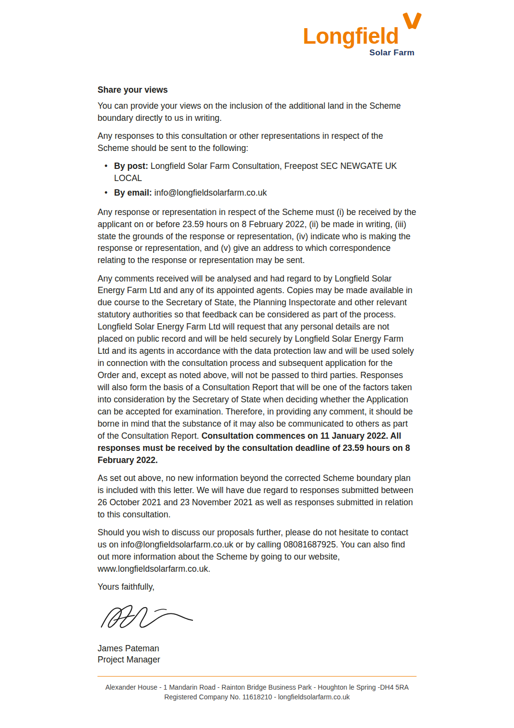Longfield
Solar Farm
Share your views
You can provide your views on the inclusion of the additional land in the Scheme boundary directly to us in writing.
Any responses to this consultation or other representations in respect of the Scheme should be sent to the following:
By post: Longfield Solar Farm Consultation, Freepost SEC NEWGATE UK LOCAL
By email: info@longfieldsolarfarm.co.uk
Any response or representation in respect of the Scheme must (i) be received by the applicant on or before 23.59 hours on 8 February 2022, (ii) be made in writing, (iii) state the grounds of the response or representation, (iv) indicate who is making the response or representation, and (v) give an address to which correspondence relating to the response or representation may be sent.
Any comments received will be analysed and had regard to by Longfield Solar Energy Farm Ltd and any of its appointed agents. Copies may be made available in due course to the Secretary of State, the Planning Inspectorate and other relevant statutory authorities so that feedback can be considered as part of the process. Longfield Solar Energy Farm Ltd will request that any personal details are not placed on public record and will be held securely by Longfield Solar Energy Farm Ltd and its agents in accordance with the data protection law and will be used solely in connection with the consultation process and subsequent application for the Order and, except as noted above, will not be passed to third parties. Responses will also form the basis of a Consultation Report that will be one of the factors taken into consideration by the Secretary of State when deciding whether the Application can be accepted for examination. Therefore, in providing any comment, it should be borne in mind that the substance of it may also be communicated to others as part of the Consultation Report. Consultation commences on 11 January 2022. All responses must be received by the consultation deadline of 23.59 hours on 8 February 2022.
As set out above, no new information beyond the corrected Scheme boundary plan is included with this letter. We will have due regard to responses submitted between 26 October 2021 and 23 November 2021 as well as responses submitted in relation to this consultation.
Should you wish to discuss our proposals further, please do not hesitate to contact us on info@longfieldsolarfarm.co.uk or by calling 08081687925. You can also find out more information about the Scheme by going to our website, www.longfieldsolarfarm.co.uk.
Yours faithfully,
James Pateman
Project Manager
Alexander House - 1 Mandarin Road - Rainton Bridge Business Park - Houghton le Spring -DH4 5RA
Registered Company No. 11618210 - longfieldsolarfarm.co.uk